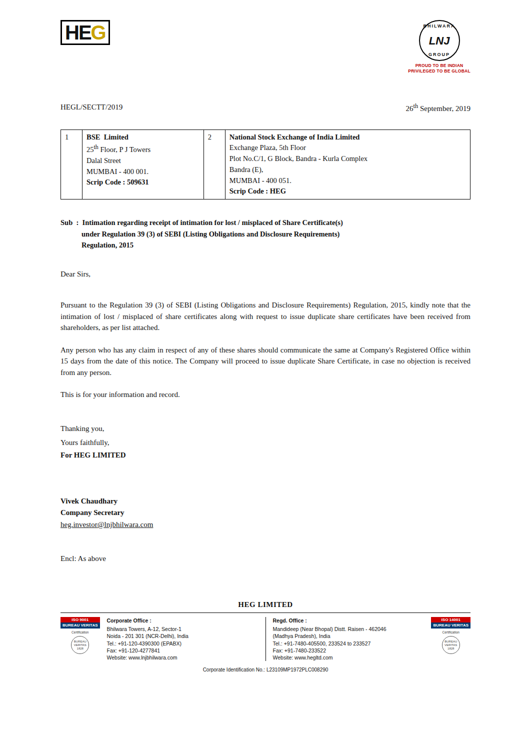HEG
BHILWARA LNJ GROUP
PROUD TO BE INDIAN
PRIVILEGED TO BE GLOBAL
HEGL/SECTT/2019
26th September, 2019
| 1 | BSE Limited 25 th Floor, P J Towers Dalal Street MUMBAI - 400 001. Scrip Code : 509631 | 2 | National Stock Exchange of India Limited Exchange Plaza, 5th Floor Plot No.C/1, G Block, Bandra - Kurla Complex Bandra (E), MUMBAI - 400 051. Scrip Code : HEG |
Sub : Intimation regarding receipt of intimation for lost / misplaced of Share Certificate(s) under Regulation 39 (3) of SEBI (Listing Obligations and Disclosure Requirements) Regulation, 2015
Dear Sirs,
Pursuant to the Regulation 39 (3) of SEBI (Listing Obligations and Disclosure Requirements) Regulation, 2015, kindly note that the intimation of lost / misplaced of share certificates along with request to issue duplicate share certificates have been received from shareholders, as per list attached.
Any person who has any claim in respect of any of these shares should communicate the same at Company's Registered Office within 15 days from the date of this notice. The Company will proceed to issue duplicate Share Certificate, in case no objection is received from any person.
This is for your information and record.
Thanking you,
Yours faithfully,
For HEG LIMITED
Vivek Chaudhary
Company Secretary
heg.investor@lnjbhilwara.com
Encl: As above
HEG LIMITED
ISO 9001 BUREAU VERITAS Certification
BUREAU
VERITAS
1828
Corporate Office :
Bhilwara Towers, A-12, Sector-1
Noida - 201 301 (NCR-Delhi), India
Tel.: +91-120-4390300 (EPABX)
Fax: +91-120-4277841
Website: www.lnjbhilwara.com
Regd. Office :
Mandideep (Near Bhopal) Distt. Raisen - 462046
(Madhya Pradesh), India
Tel.: +91-7480-405500, 233524 to 233527
Fax: +91-7480-233522
Website: www.hegltd.com
ISO 14001 BUREAU VERITAS Certification
BUREAU
VERITAS
1828
Corporate Identification No.: L23109MP1972PLC008290